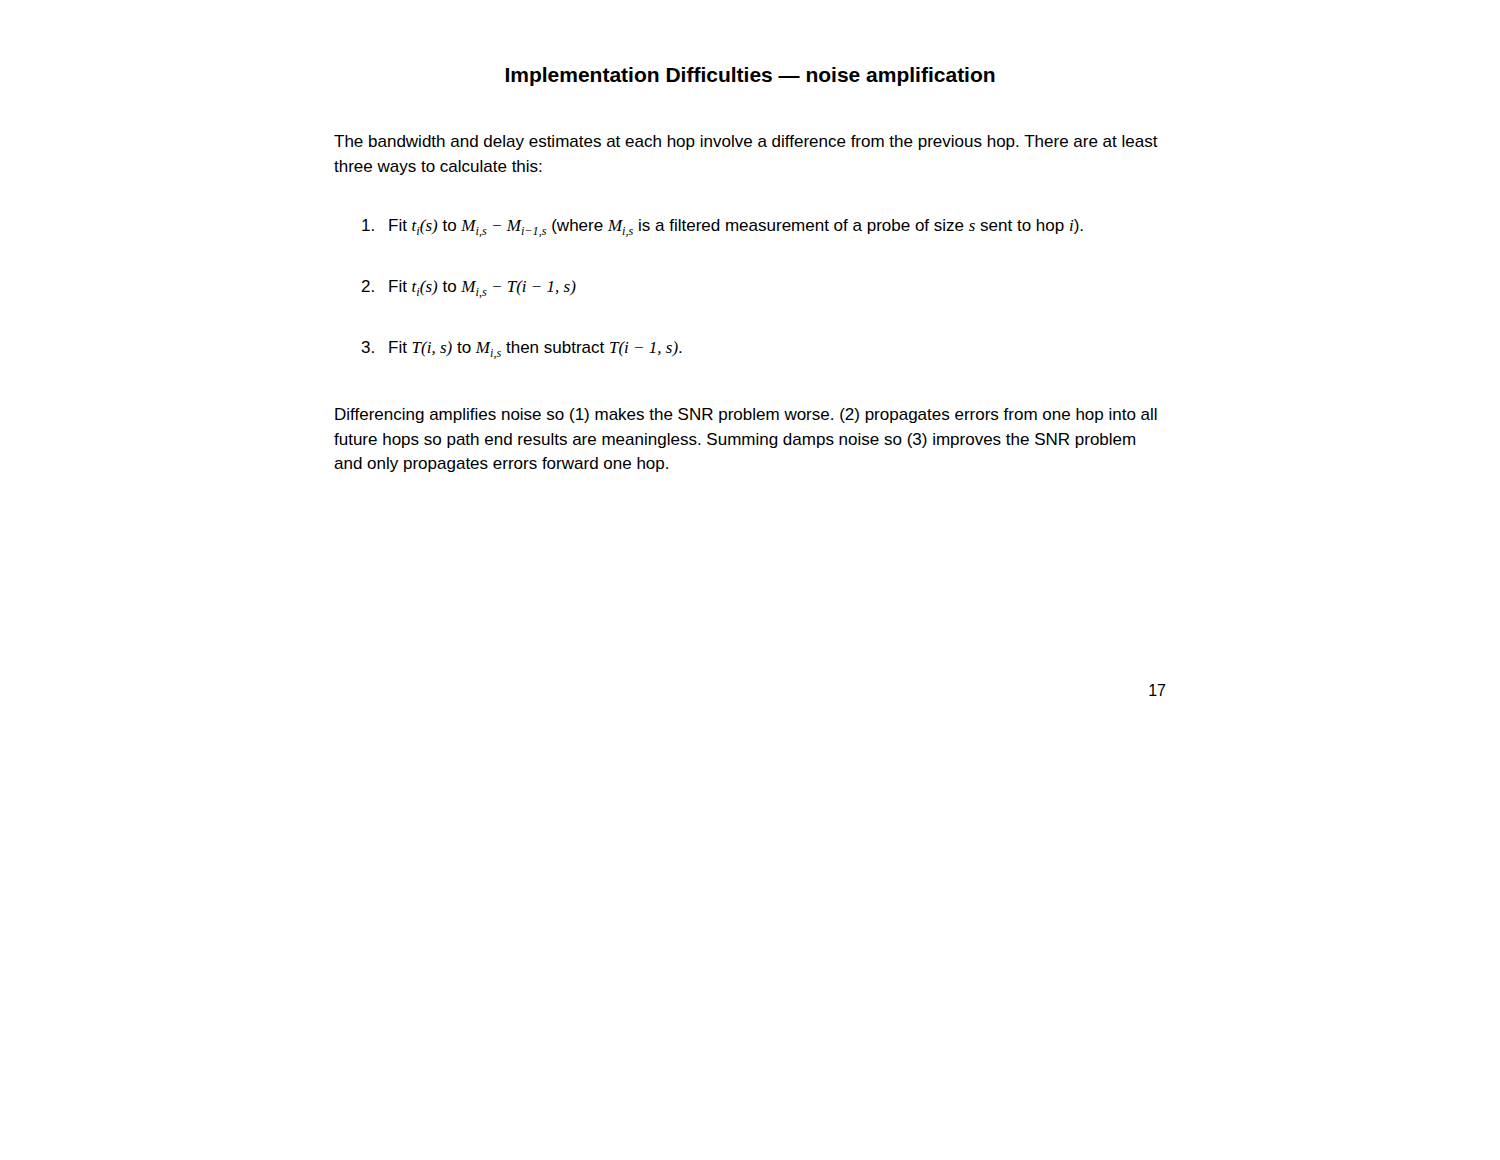Implementation Difficulties — noise amplification
The bandwidth and delay estimates at each hop involve a difference from the previous hop. There are at least three ways to calculate this:
Fit ti(s) to Mi,s − Mi−1,s (where Mi,s is a filtered measurement of a probe of size s sent to hop i).
Fit ti(s) to Mi,s − T(i − 1, s)
Fit T(i, s) to Mi,s then subtract T(i − 1, s).
Differencing amplifies noise so (1) makes the SNR problem worse. (2) propagates errors from one hop into all future hops so path end results are meaningless. Summing damps noise so (3) improves the SNR problem and only propagates errors forward one hop.
17